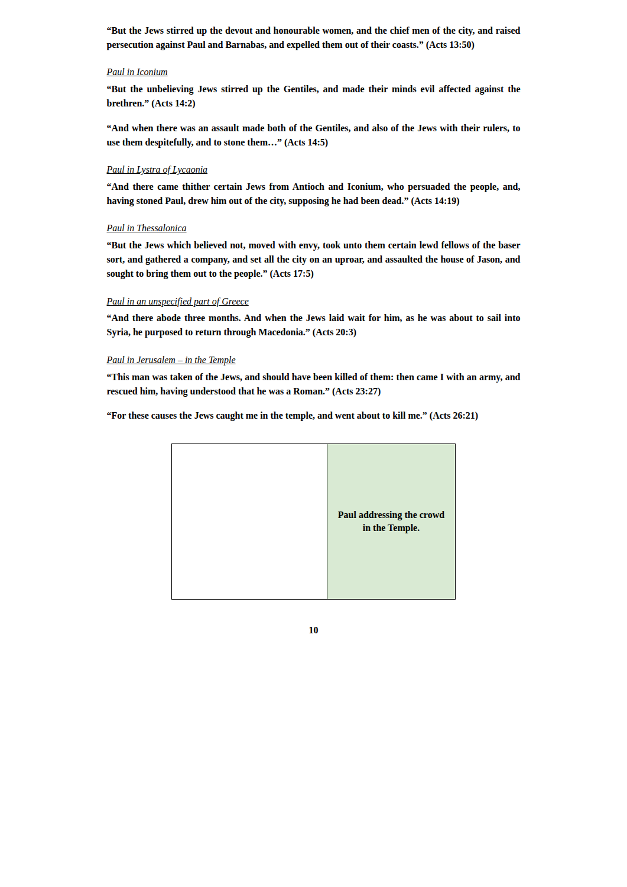“But the Jews stirred up the devout and honourable women, and the chief men of the city, and raised persecution against Paul and Barnabas, and expelled them out of their coasts.” (Acts 13:50)
Paul in Iconium
“But the unbelieving Jews stirred up the Gentiles, and made their minds evil affected against the brethren.” (Acts 14:2)
“And when there was an assault made both of the Gentiles, and also of the Jews with their rulers, to use them despitefully, and to stone them…” (Acts 14:5)
Paul in Lystra of Lycaonia
“And there came thither certain Jews from Antioch and Iconium, who persuaded the people, and, having stoned Paul, drew him out of the city, supposing he had been dead.” (Acts 14:19)
Paul in Thessalonica
“But the Jews which believed not, moved with envy, took unto them certain lewd fellows of the baser sort, and gathered a company, and set all the city on an uproar, and assaulted the house of Jason, and sought to bring them out to the people.” (Acts 17:5)
Paul in an unspecified part of Greece
“And there abode three months. And when the Jews laid wait for him, as he was about to sail into Syria, he purposed to return through Macedonia.” (Acts 20:3)
Paul in Jerusalem – in the Temple
“This man was taken of the Jews, and should have been killed of them: then came I with an army, and rescued him, having understood that he was a Roman.” (Acts 23:27)
“For these causes the Jews caught me in the temple, and went about to kill me.” (Acts 26:21)
Paul addressing the crowd in the Temple.
10